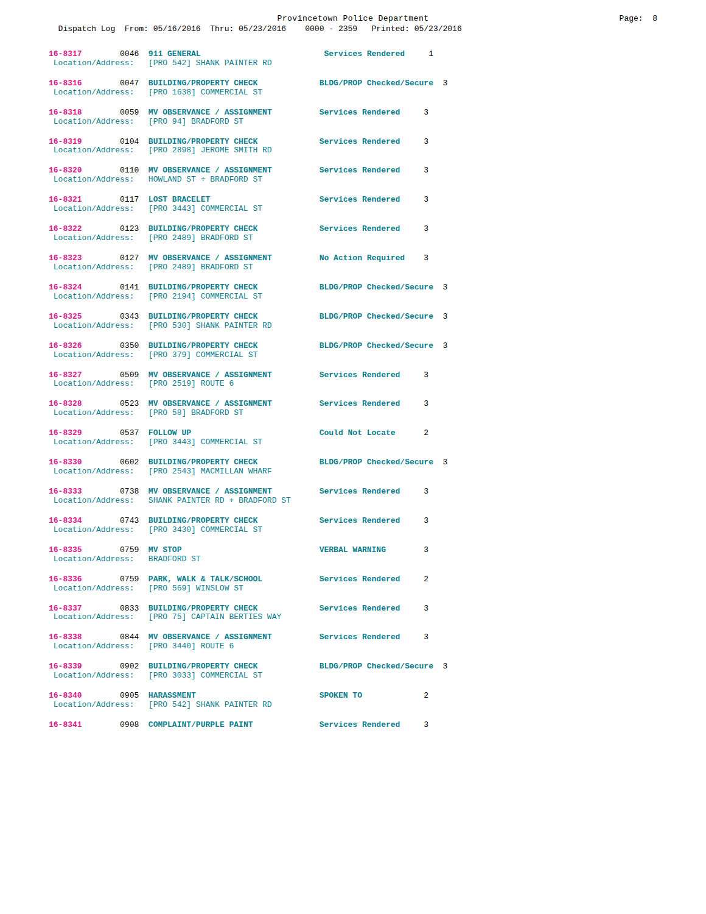Page: 8
Provincetown Police Department
Dispatch Log From: 05/16/2016 Thru: 05/23/2016 0000 - 2359 Printed: 05/23/2016
16-8317 0046 911 GENERAL Services Rendered 1
Location/Address: [PRO 542] SHANK PAINTER RD
16-8316 0047 BUILDING/PROPERTY CHECK BLDG/PROP Checked/Secure 3
Location/Address: [PRO 1638] COMMERCIAL ST
16-8318 0059 MV OBSERVANCE / ASSIGNMENT Services Rendered 3
Location/Address: [PRO 94] BRADFORD ST
16-8319 0104 BUILDING/PROPERTY CHECK Services Rendered 3
Location/Address: [PRO 2898] JEROME SMITH RD
16-8320 0110 MV OBSERVANCE / ASSIGNMENT Services Rendered 3
Location/Address: HOWLAND ST + BRADFORD ST
16-8321 0117 LOST BRACELET Services Rendered 3
Location/Address: [PRO 3443] COMMERCIAL ST
16-8322 0123 BUILDING/PROPERTY CHECK Services Rendered 3
Location/Address: [PRO 2489] BRADFORD ST
16-8323 0127 MV OBSERVANCE / ASSIGNMENT No Action Required 3
Location/Address: [PRO 2489] BRADFORD ST
16-8324 0141 BUILDING/PROPERTY CHECK BLDG/PROP Checked/Secure 3
Location/Address: [PRO 2194] COMMERCIAL ST
16-8325 0343 BUILDING/PROPERTY CHECK BLDG/PROP Checked/Secure 3
Location/Address: [PRO 530] SHANK PAINTER RD
16-8326 0350 BUILDING/PROPERTY CHECK BLDG/PROP Checked/Secure 3
Location/Address: [PRO 379] COMMERCIAL ST
16-8327 0509 MV OBSERVANCE / ASSIGNMENT Services Rendered 3
Location/Address: [PRO 2519] ROUTE 6
16-8328 0523 MV OBSERVANCE / ASSIGNMENT Services Rendered 3
Location/Address: [PRO 58] BRADFORD ST
16-8329 0537 FOLLOW UP Could Not Locate 2
Location/Address: [PRO 3443] COMMERCIAL ST
16-8330 0602 BUILDING/PROPERTY CHECK BLDG/PROP Checked/Secure 3
Location/Address: [PRO 2543] MACMILLAN WHARF
16-8333 0738 MV OBSERVANCE / ASSIGNMENT Services Rendered 3
Location/Address: SHANK PAINTER RD + BRADFORD ST
16-8334 0743 BUILDING/PROPERTY CHECK Services Rendered 3
Location/Address: [PRO 3430] COMMERCIAL ST
16-8335 0759 MV STOP VERBAL WARNING 3
Location/Address: BRADFORD ST
16-8336 0759 PARK, WALK & TALK/SCHOOL Services Rendered 2
Location/Address: [PRO 569] WINSLOW ST
16-8337 0833 BUILDING/PROPERTY CHECK Services Rendered 3
Location/Address: [PRO 75] CAPTAIN BERTIES WAY
16-8338 0844 MV OBSERVANCE / ASSIGNMENT Services Rendered 3
Location/Address: [PRO 3440] ROUTE 6
16-8339 0902 BUILDING/PROPERTY CHECK BLDG/PROP Checked/Secure 3
Location/Address: [PRO 3033] COMMERCIAL ST
16-8340 0905 HARASSMENT SPOKEN TO 2
Location/Address: [PRO 542] SHANK PAINTER RD
16-8341 0908 COMPLAINT/PURPLE PAINT Services Rendered 3